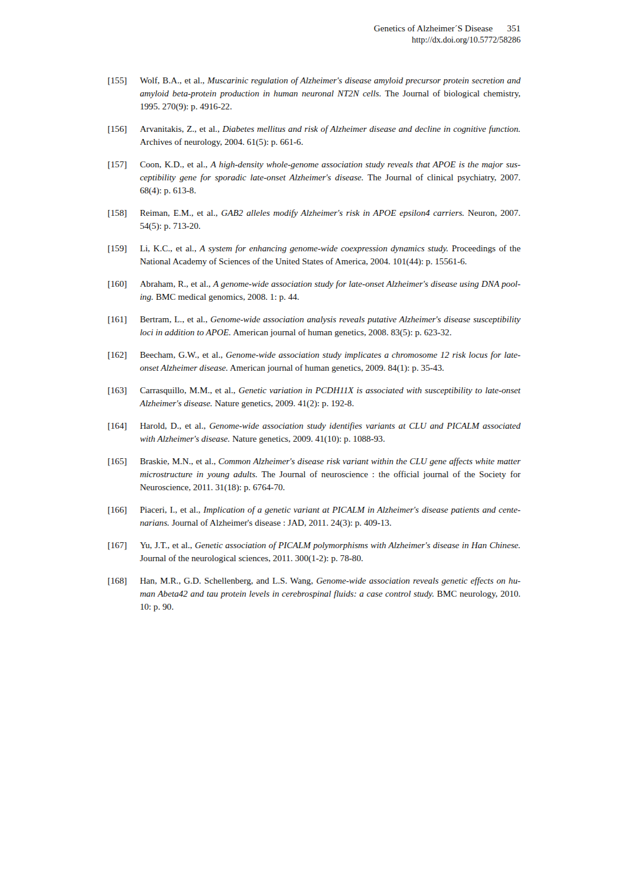Genetics of Alzheimer´S Disease351 http://dx.doi.org/10.5772/58286
[155] Wolf, B.A., et al., Muscarinic regulation of Alzheimer's disease amyloid precursor protein secretion and amyloid beta-protein production in human neuronal NT2N cells. The Journal of biological chemistry, 1995. 270(9): p. 4916-22.
[156] Arvanitakis, Z., et al., Diabetes mellitus and risk of Alzheimer disease and decline in cognitive function. Archives of neurology, 2004. 61(5): p. 661-6.
[157] Coon, K.D., et al., A high-density whole-genome association study reveals that APOE is the major susceptibility gene for sporadic late-onset Alzheimer's disease. The Journal of clinical psychiatry, 2007. 68(4): p. 613-8.
[158] Reiman, E.M., et al., GAB2 alleles modify Alzheimer's risk in APOE epsilon4 carriers. Neuron, 2007. 54(5): p. 713-20.
[159] Li, K.C., et al., A system for enhancing genome-wide coexpression dynamics study. Proceedings of the National Academy of Sciences of the United States of America, 2004. 101(44): p. 15561-6.
[160] Abraham, R., et al., A genome-wide association study for late-onset Alzheimer's disease using DNA pooling. BMC medical genomics, 2008. 1: p. 44.
[161] Bertram, L., et al., Genome-wide association analysis reveals putative Alzheimer's disease susceptibility loci in addition to APOE. American journal of human genetics, 2008. 83(5): p. 623-32.
[162] Beecham, G.W., et al., Genome-wide association study implicates a chromosome 12 risk locus for late-onset Alzheimer disease. American journal of human genetics, 2009. 84(1): p. 35-43.
[163] Carrasquillo, M.M., et al., Genetic variation in PCDH11X is associated with susceptibility to late-onset Alzheimer's disease. Nature genetics, 2009. 41(2): p. 192-8.
[164] Harold, D., et al., Genome-wide association study identifies variants at CLU and PICALM associated with Alzheimer's disease. Nature genetics, 2009. 41(10): p. 1088-93.
[165] Braskie, M.N., et al., Common Alzheimer's disease risk variant within the CLU gene affects white matter microstructure in young adults. The Journal of neuroscience : the official journal of the Society for Neuroscience, 2011. 31(18): p. 6764-70.
[166] Piaceri, I., et al., Implication of a genetic variant at PICALM in Alzheimer's disease patients and centenarians. Journal of Alzheimer's disease : JAD, 2011. 24(3): p. 409-13.
[167] Yu, J.T., et al., Genetic association of PICALM polymorphisms with Alzheimer's disease in Han Chinese. Journal of the neurological sciences, 2011. 300(1-2): p. 78-80.
[168] Han, M.R., G.D. Schellenberg, and L.S. Wang, Genome-wide association reveals genetic effects on human Abeta42 and tau protein levels in cerebrospinal fluids: a case control study. BMC neurology, 2010. 10: p. 90.